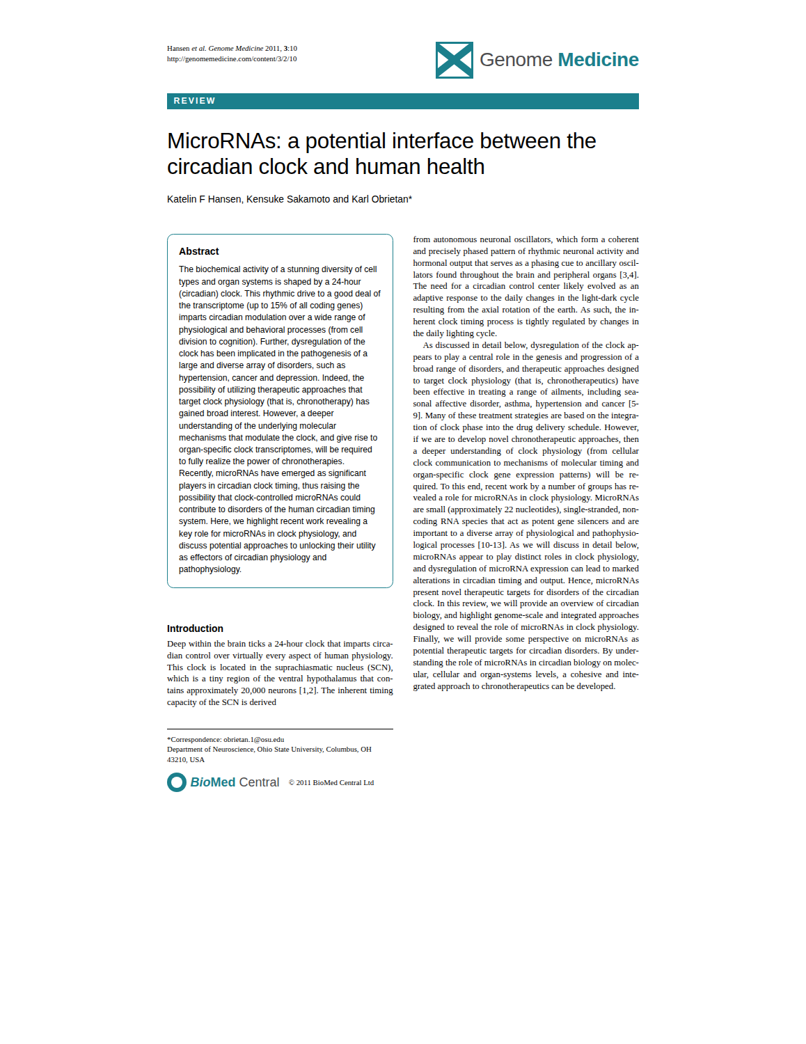Hansen et al. Genome Medicine 2011, 3:10
http://genomemedicine.com/content/3/2/10
Genome Medicine
REVIEW
MicroRNAs: a potential interface between the
circadian clock and human health
Katelin F Hansen, Kensuke Sakamoto and Karl Obrietan*
Abstract
The biochemical activity of a stunning diversity of cell types and organ systems is shaped by a 24-hour (circadian) clock. This rhythmic drive to a good deal of the transcriptome (up to 15% of all coding genes) imparts circadian modulation over a wide range of physiological and behavioral processes (from cell division to cognition). Further, dysregulation of the clock has been implicated in the pathogenesis of a large and diverse array of disorders, such as hypertension, cancer and depression. Indeed, the possibility of utilizing therapeutic approaches that target clock physiology (that is, chronotherapy) has gained broad interest. However, a deeper understanding of the underlying molecular mechanisms that modulate the clock, and give rise to organ-specific clock transcriptomes, will be required to fully realize the power of chronotherapies. Recently, microRNAs have emerged as significant players in circadian clock timing, thus raising the possibility that clock-controlled microRNAs could contribute to disorders of the human circadian timing system. Here, we highlight recent work revealing a key role for microRNAs in clock physiology, and discuss potential approaches to unlocking their utility as effectors of circadian physiology and pathophysiology.
Introduction
Deep within the brain ticks a 24-hour clock that imparts circadian control over virtually every aspect of human physiology. This clock is located in the suprachiasmatic nucleus (SCN), which is a tiny region of the ventral hypothalamus that contains approximately 20,000 neurons [1,2]. The inherent timing capacity of the SCN is derived
*Correspondence: obrietan.1@osu.edu
Department of Neuroscience, Ohio State University, Columbus, OH 43210, USA
Bio Med Central
© 2011 BioMed Central Ltd
from autonomous neuronal oscillators, which form a coherent and precisely phased pattern of rhythmic neuronal activity and hormonal output that serves as a phasing cue to ancillary oscillators found throughout the brain and peripheral organs [3,4]. The need for a circadian control center likely evolved as an adaptive response to the daily changes in the light-dark cycle resulting from the axial rotation of the earth. As such, the inherent clock timing process is tightly regulated by changes in the daily lighting cycle.
As discussed in detail below, dysregulation of the clock appears to play a central role in the genesis and progression of a broad range of disorders, and therapeutic approaches designed to target clock physiology (that is, chronotherapeutics) have been effective in treating a range of ailments, including seasonal affective disorder, asthma, hypertension and cancer [5-9]. Many of these treatment strategies are based on the integration of clock phase into the drug delivery schedule. However, if we are to develop novel chronotherapeutic approaches, then a deeper understanding of clock physiology (from cellular clock communication to mechanisms of molecular timing and organ-specific clock gene expression patterns) will be required. To this end, recent work by a number of groups has revealed a role for microRNAs in clock physiology. MicroRNAs are small (approximately 22 nucleotides), single-stranded, non-coding RNA species that act as potent gene silencers and are important to a diverse array of physiological and pathophysiological processes [10-13]. As we will discuss in detail below, microRNAs appear to play distinct roles in clock physiology, and dysregulation of microRNA expression can lead to marked alterations in circadian timing and output. Hence, microRNAs present novel therapeutic targets for disorders of the circadian clock. In this review, we will provide an overview of circadian biology, and highlight genome-scale and integrated approaches designed to reveal the role of microRNAs in clock physiology. Finally, we will provide some perspective on microRNAs as potential therapeutic targets for circadian disorders. By understanding the role of microRNAs in circadian biology on molecular, cellular and organ-systems levels, a cohesive and integrated approach to chronotherapeutics can be developed.